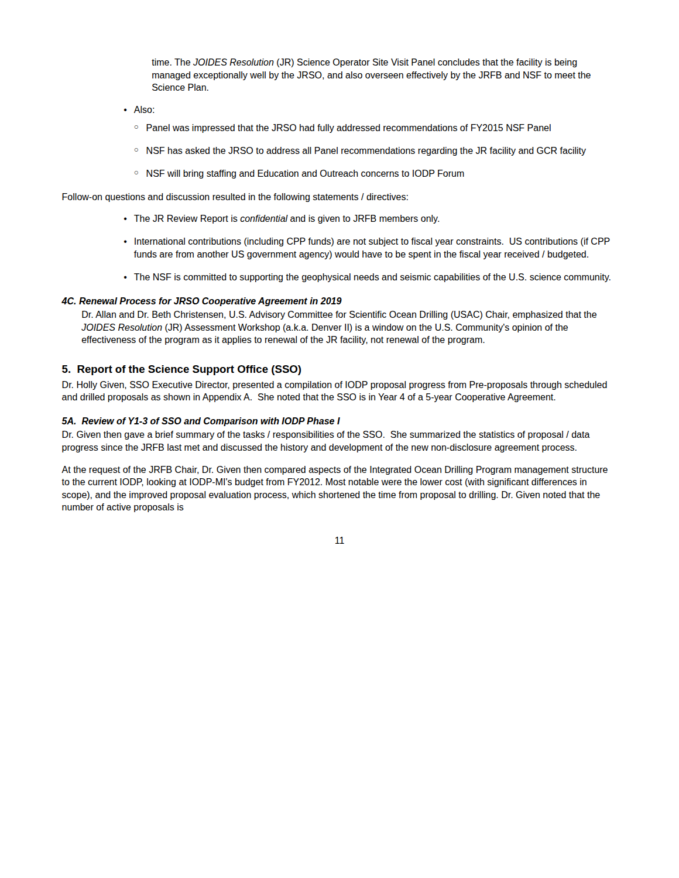time. The JOIDES Resolution (JR) Science Operator Site Visit Panel concludes that the facility is being managed exceptionally well by the JRSO, and also overseen effectively by the JRFB and NSF to meet the Science Plan.
Also:
Panel was impressed that the JRSO had fully addressed recommendations of FY2015 NSF Panel
NSF has asked the JRSO to address all Panel recommendations regarding the JR facility and GCR facility
NSF will bring staffing and Education and Outreach concerns to IODP Forum
Follow-on questions and discussion resulted in the following statements / directives:
The JR Review Report is confidential and is given to JRFB members only.
International contributions (including CPP funds) are not subject to fiscal year constraints. US contributions (if CPP funds are from another US government agency) would have to be spent in the fiscal year received / budgeted.
The NSF is committed to supporting the geophysical needs and seismic capabilities of the U.S. science community.
4C. Renewal Process for JRSO Cooperative Agreement in 2019
Dr. Allan and Dr. Beth Christensen, U.S. Advisory Committee for Scientific Ocean Drilling (USAC) Chair, emphasized that the JOIDES Resolution (JR) Assessment Workshop (a.k.a. Denver II) is a window on the U.S. Community's opinion of the effectiveness of the program as it applies to renewal of the JR facility, not renewal of the program.
5. Report of the Science Support Office (SSO)
Dr. Holly Given, SSO Executive Director, presented a compilation of IODP proposal progress from Pre-proposals through scheduled and drilled proposals as shown in Appendix A. She noted that the SSO is in Year 4 of a 5-year Cooperative Agreement.
5A. Review of Y1-3 of SSO and Comparison with IODP Phase I
Dr. Given then gave a brief summary of the tasks / responsibilities of the SSO. She summarized the statistics of proposal / data progress since the JRFB last met and discussed the history and development of the new non-disclosure agreement process.
At the request of the JRFB Chair, Dr. Given then compared aspects of the Integrated Ocean Drilling Program management structure to the current IODP, looking at IODP-MI's budget from FY2012. Most notable were the lower cost (with significant differences in scope), and the improved proposal evaluation process, which shortened the time from proposal to drilling. Dr. Given noted that the number of active proposals is
11